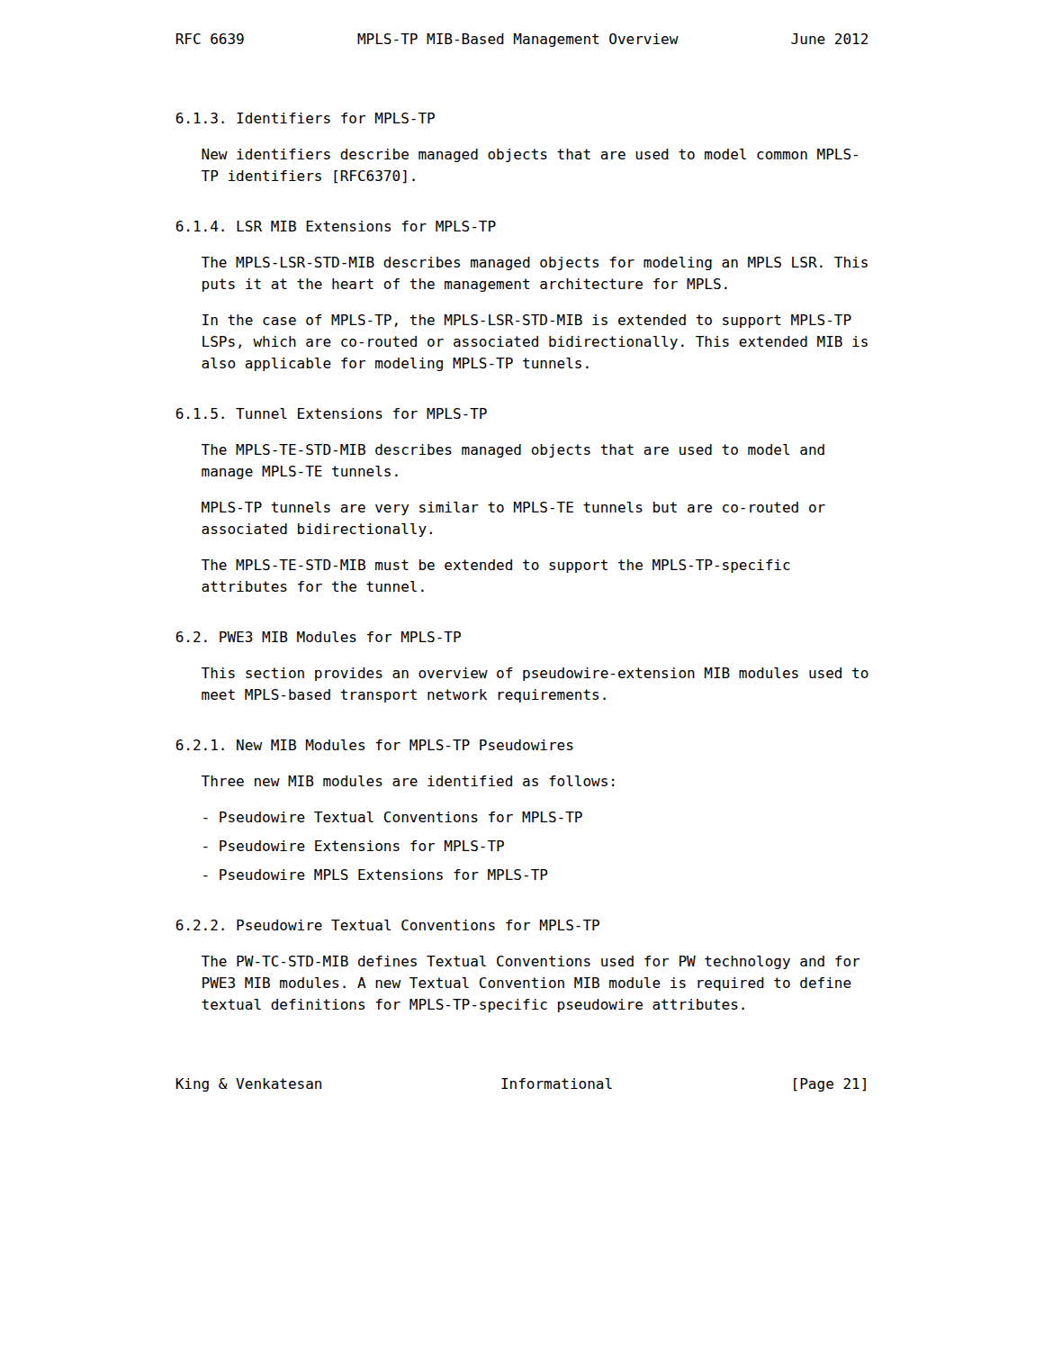RFC 6639 MPLS-TP MIB-Based Management Overview June 2012
6.1.3. Identifiers for MPLS-TP
New identifiers describe managed objects that are used to model common MPLS-TP identifiers [RFC6370].
6.1.4. LSR MIB Extensions for MPLS-TP
The MPLS-LSR-STD-MIB describes managed objects for modeling an MPLS LSR. This puts it at the heart of the management architecture for MPLS.
In the case of MPLS-TP, the MPLS-LSR-STD-MIB is extended to support MPLS-TP LSPs, which are co-routed or associated bidirectionally. This extended MIB is also applicable for modeling MPLS-TP tunnels.
6.1.5. Tunnel Extensions for MPLS-TP
The MPLS-TE-STD-MIB describes managed objects that are used to model and manage MPLS-TE tunnels.
MPLS-TP tunnels are very similar to MPLS-TE tunnels but are co-routed or associated bidirectionally.
The MPLS-TE-STD-MIB must be extended to support the MPLS-TP-specific attributes for the tunnel.
6.2. PWE3 MIB Modules for MPLS-TP
This section provides an overview of pseudowire-extension MIB modules used to meet MPLS-based transport network requirements.
6.2.1. New MIB Modules for MPLS-TP Pseudowires
Three new MIB modules are identified as follows:
Pseudowire Textual Conventions for MPLS-TP
Pseudowire Extensions for MPLS-TP
Pseudowire MPLS Extensions for MPLS-TP
6.2.2. Pseudowire Textual Conventions for MPLS-TP
The PW-TC-STD-MIB defines Textual Conventions used for PW technology and for PWE3 MIB modules. A new Textual Convention MIB module is required to define textual definitions for MPLS-TP-specific pseudowire attributes.
King & Venkatesan Informational [Page 21]